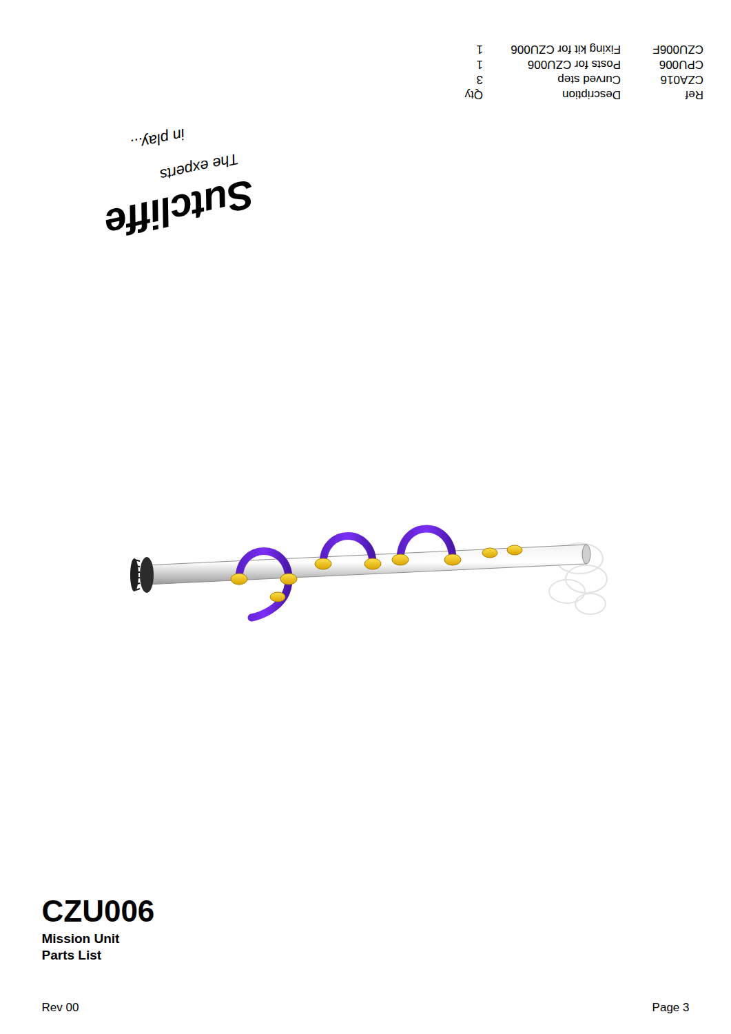Sutcliffe The experts in play...
| Ref | Description | Qty |
| --- | --- | --- |
| CZA016 | Curved step | 3 |
| CPU006 | Posts for CZU006 | 1 |
| CZU006F | Fixing kit for CZU006 | 1 |
CZU006
Mission Unit
Parts List
Rev 00
Page 3